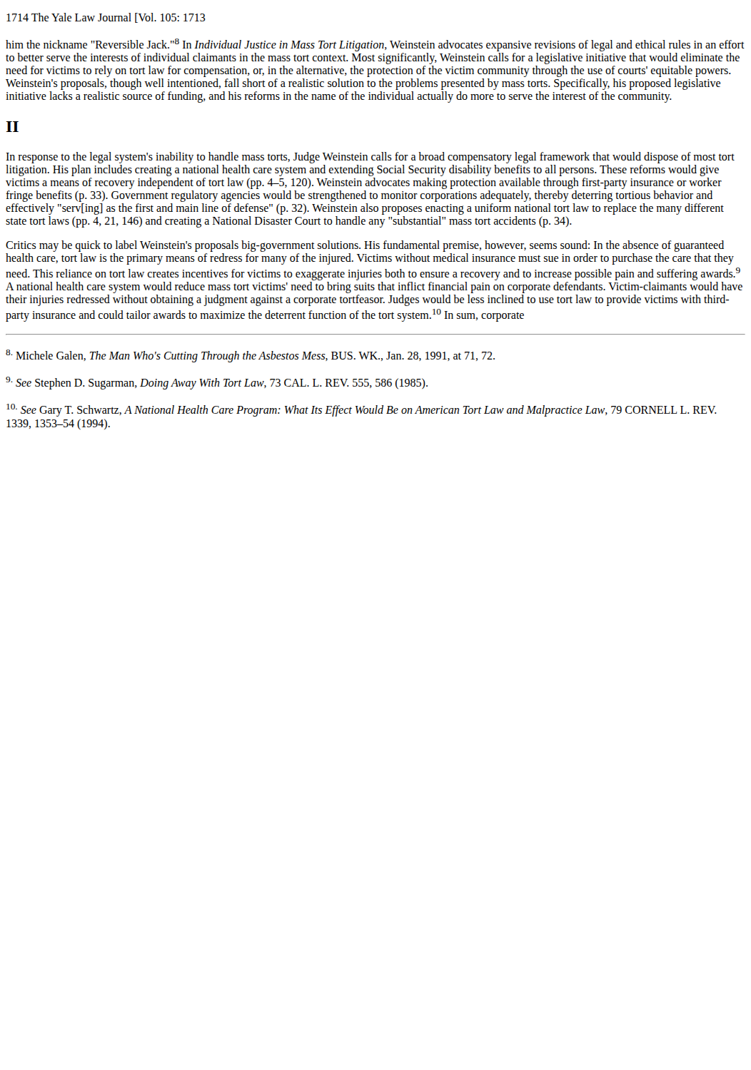1714 The Yale Law Journal [Vol. 105: 1713
him the nickname "Reversible Jack."8 In Individual Justice in Mass Tort Litigation, Weinstein advocates expansive revisions of legal and ethical rules in an effort to better serve the interests of individual claimants in the mass tort context. Most significantly, Weinstein calls for a legislative initiative that would eliminate the need for victims to rely on tort law for compensation, or, in the alternative, the protection of the victim community through the use of courts' equitable powers. Weinstein's proposals, though well intentioned, fall short of a realistic solution to the problems presented by mass torts. Specifically, his proposed legislative initiative lacks a realistic source of funding, and his reforms in the name of the individual actually do more to serve the interest of the community.
II
In response to the legal system's inability to handle mass torts, Judge Weinstein calls for a broad compensatory legal framework that would dispose of most tort litigation. His plan includes creating a national health care system and extending Social Security disability benefits to all persons. These reforms would give victims a means of recovery independent of tort law (pp. 4–5, 120). Weinstein advocates making protection available through first-party insurance or worker fringe benefits (p. 33). Government regulatory agencies would be strengthened to monitor corporations adequately, thereby deterring tortious behavior and effectively "serv[ing] as the first and main line of defense" (p. 32). Weinstein also proposes enacting a uniform national tort law to replace the many different state tort laws (pp. 4, 21, 146) and creating a National Disaster Court to handle any "substantial" mass tort accidents (p. 34).
Critics may be quick to label Weinstein's proposals big-government solutions. His fundamental premise, however, seems sound: In the absence of guaranteed health care, tort law is the primary means of redress for many of the injured. Victims without medical insurance must sue in order to purchase the care that they need. This reliance on tort law creates incentives for victims to exaggerate injuries both to ensure a recovery and to increase possible pain and suffering awards.9 A national health care system would reduce mass tort victims' need to bring suits that inflict financial pain on corporate defendants. Victim-claimants would have their injuries redressed without obtaining a judgment against a corporate tortfeasor. Judges would be less inclined to use tort law to provide victims with third-party insurance and could tailor awards to maximize the deterrent function of the tort system.10 In sum, corporate
8. Michele Galen, The Man Who's Cutting Through the Asbestos Mess, BUS. WK., Jan. 28, 1991, at 71, 72.
9. See Stephen D. Sugarman, Doing Away With Tort Law, 73 CAL. L. REV. 555, 586 (1985).
10. See Gary T. Schwartz, A National Health Care Program: What Its Effect Would Be on American Tort Law and Malpractice Law, 79 CORNELL L. REV. 1339, 1353–54 (1994).